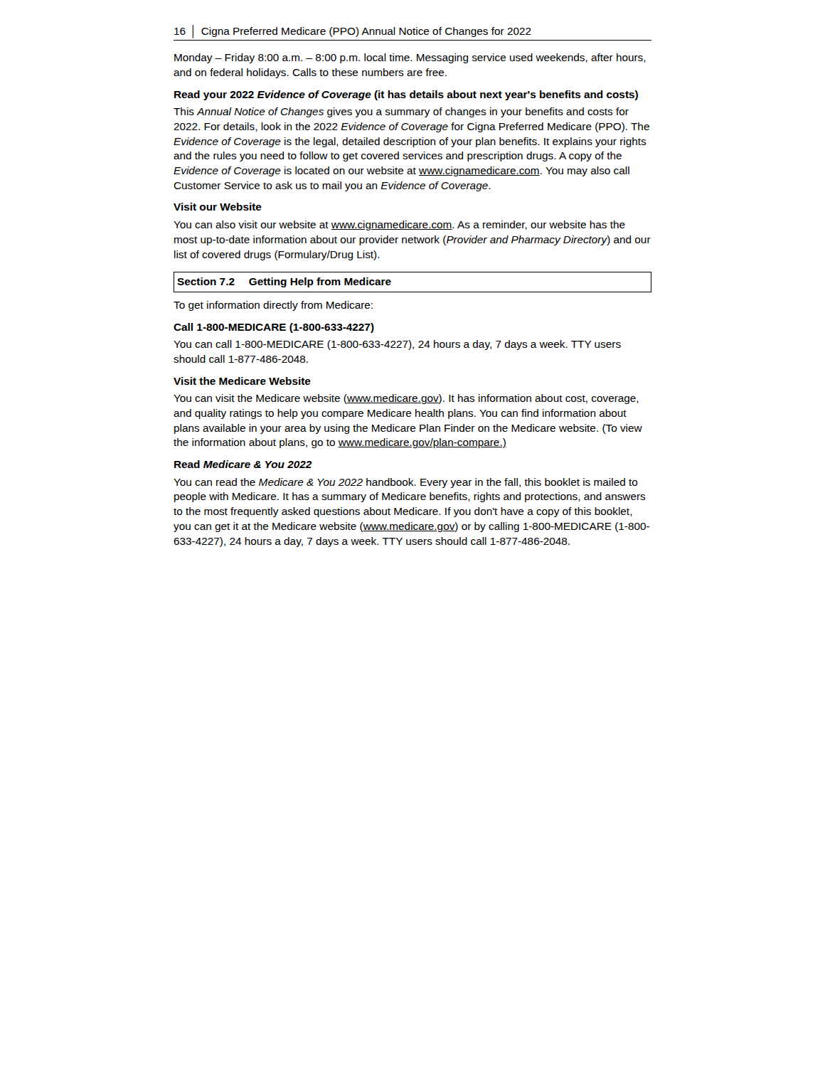16│Cigna Preferred Medicare (PPO) Annual Notice of Changes for 2022
Monday – Friday 8:00 a.m. – 8:00 p.m. local time. Messaging service used weekends, after hours, and on federal holidays. Calls to these numbers are free.
Read your 2022 Evidence of Coverage (it has details about next year's benefits and costs)
This Annual Notice of Changes gives you a summary of changes in your benefits and costs for 2022. For details, look in the 2022 Evidence of Coverage for Cigna Preferred Medicare (PPO). The Evidence of Coverage is the legal, detailed description of your plan benefits. It explains your rights and the rules you need to follow to get covered services and prescription drugs. A copy of the Evidence of Coverage is located on our website at www.cignamedicare.com. You may also call Customer Service to ask us to mail you an Evidence of Coverage.
Visit our Website
You can also visit our website at www.cignamedicare.com. As a reminder, our website has the most up-to-date information about our provider network (Provider and Pharmacy Directory) and our list of covered drugs (Formulary/Drug List).
Section 7.2 Getting Help from Medicare
To get information directly from Medicare:
Call 1-800-MEDICARE (1-800-633-4227)
You can call 1-800-MEDICARE (1-800-633-4227), 24 hours a day, 7 days a week. TTY users should call 1-877-486-2048.
Visit the Medicare Website
You can visit the Medicare website (www.medicare.gov). It has information about cost, coverage, and quality ratings to help you compare Medicare health plans. You can find information about plans available in your area by using the Medicare Plan Finder on the Medicare website. (To view the information about plans, go to www.medicare.gov/plan-compare.)
Read Medicare & You 2022
You can read the Medicare & You 2022 handbook. Every year in the fall, this booklet is mailed to people with Medicare. It has a summary of Medicare benefits, rights and protections, and answers to the most frequently asked questions about Medicare. If you don't have a copy of this booklet, you can get it at the Medicare website (www.medicare.gov) or by calling 1-800-MEDICARE (1-800-633-4227), 24 hours a day, 7 days a week. TTY users should call 1-877-486-2048.